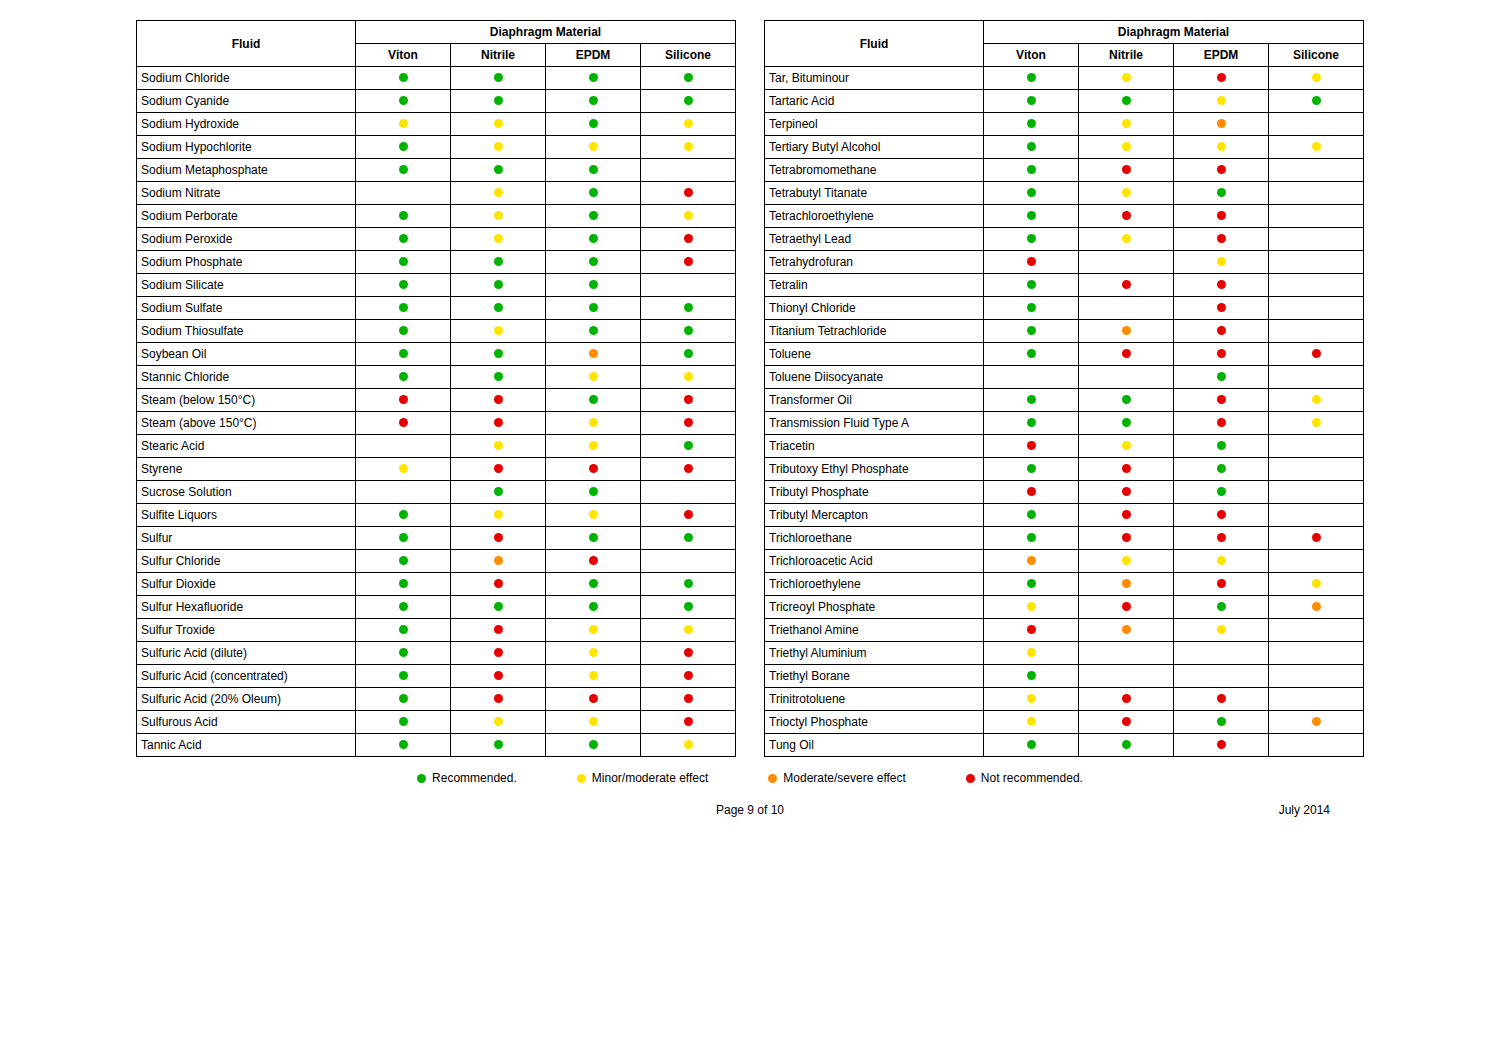| Fluid | Diaphragm Material |
| --- | --- |
| Viton | Nitrile | EPDM | Silicone |
| Sodium Chloride | | | | |
| Sodium Cyanide | | | | |
| Sodium Hydroxide | | | | |
| Sodium Hypochlorite | | | | |
| Sodium Metaphosphate | | | | |
| Sodium Nitrate | | | | |
| Sodium Perborate | | | | |
| Sodium Peroxide | | | | |
| Sodium Phosphate | | | | |
| Sodium Silicate | | | | |
| Sodium Sulfate | | | | |
| Sodium Thiosulfate | | | | |
| Soybean Oil | | | | |
| Stannic Chloride | | | | |
| Steam (below 150°C) | | | | |
| Steam (above 150°C) | | | | |
| Stearic Acid | | | | |
| Styrene | | | | |
| Sucrose Solution | | | | |
| Sulfite Liquors | | | | |
| Sulfur | | | | |
| Sulfur Chloride | | | | |
| Sulfur Dioxide | | | | |
| Sulfur Hexafluoride | | | | |
| Sulfur Troxide | | | | |
| Sulfuric Acid (dilute) | | | | |
| Sulfuric Acid (concentrated) | | | | |
| Sulfuric Acid (20% Oleum) | | | | |
| Sulfurous Acid | | | | |
| Tannic Acid | | | | |
| Fluid | Diaphragm Material |
| --- | --- |
| Viton | Nitrile | EPDM | Silicone |
| Tar, Bituminour | | | | |
| Tartaric Acid | | | | |
| Terpineol | | | | |
| Tertiary Butyl Alcohol | | | | |
| Tetrabromomethane | | | | |
| Tetrabutyl Titanate | | | | |
| Tetrachloroethylene | | | | |
| Tetraethyl Lead | | | | |
| Tetrahydrofuran | | | | |
| Tetralin | | | | |
| Thionyl Chloride | | | | |
| Titanium Tetrachloride | | | | |
| Toluene | | | | |
| Toluene Diisocyanate | | | | |
| Transformer Oil | | | | |
| Transmission Fluid Type A | | | | |
| Triacetin | | | | |
| Tributoxy Ethyl Phosphate | | | | |
| Tributyl Phosphate | | | | |
| Tributyl Mercapton | | | | |
| Trichloroethane | | | | |
| Trichloroacetic Acid | | | | |
| Trichloroethylene | | | | |
| Tricreoyl Phosphate | | | | |
| Triethanol Amine | | | | |
| Triethyl Aluminium | | | | |
| Triethyl Borane | | | | |
| Trinitrotoluene | | | | |
| Trioctyl Phosphate | | | | |
| Tung Oil | | | | |
Recommended.
Minor/moderate effect
Moderate/severe effect
Not recommended.
Page 9 of 10
July 2014